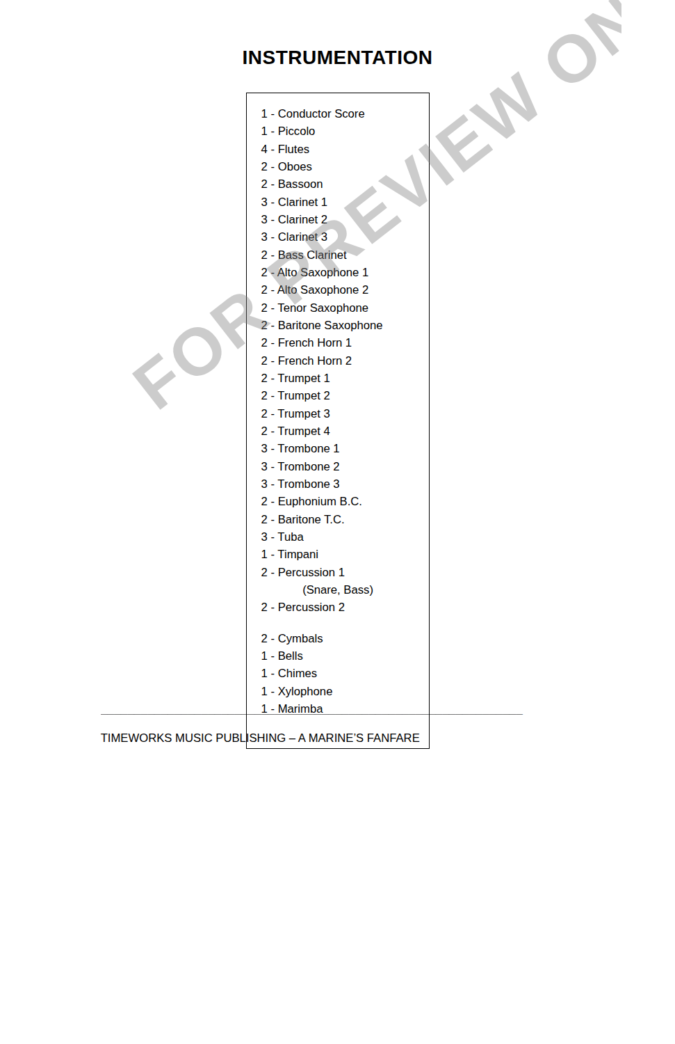INSTRUMENTATION
1 - Conductor Score
1 - Piccolo
4 - Flutes
2 - Oboes
2 - Bassoon
3 - Clarinet 1
3 - Clarinet 2
3 - Clarinet 3
2 - Bass Clarinet
2 - Alto Saxophone 1
2 - Alto Saxophone 2
2 - Tenor Saxophone
2 - Baritone Saxophone
2 - French Horn 1
2 - French Horn 2
2 - Trumpet 1
2 - Trumpet 2
2 - Trumpet 3
2 - Trumpet 4
3 - Trombone 1
3 - Trombone 2
3 - Trombone 3
2 - Euphonium B.C.
2 - Baritone T.C.
3 - Tuba
1 - Timpani
2 - Percussion 1
(Snare, Bass)
2 - Percussion 2
2 - Cymbals
1 - Bells
1 - Chimes
1 - Xylophone
1 - Marimba
FOR PREVIEW ONLY
_______________________________________________________________
TIMEWORKS MUSIC PUBLISHING – A MARINE’S FANFARE